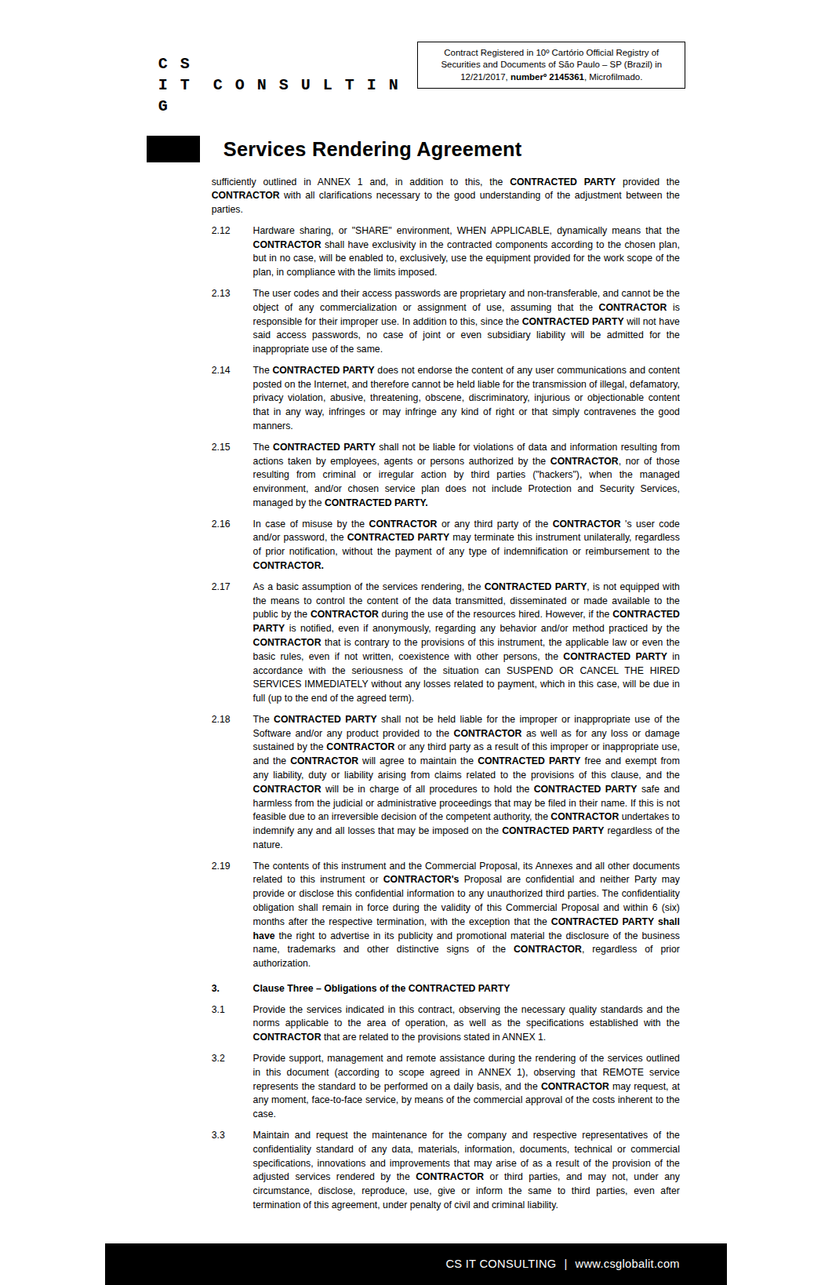C S I T C O N S U L T I N G
Contract Registered in 10º Cartório Official Registry of Securities and Documents of São Paulo – SP (Brazil) in 12/21/2017, numberº 2145361, Microfilmado.
Services Rendering Agreement
sufficiently outlined in ANNEX 1 and, in addition to this, the CONTRACTED PARTY provided the CONTRACTOR with all clarifications necessary to the good understanding of the adjustment between the parties.
2.12 Hardware sharing, or "SHARE" environment, WHEN APPLICABLE, dynamically means that the CONTRACTOR shall have exclusivity in the contracted components according to the chosen plan, but in no case, will be enabled to, exclusively, use the equipment provided for the work scope of the plan, in compliance with the limits imposed.
2.13 The user codes and their access passwords are proprietary and non-transferable, and cannot be the object of any commercialization or assignment of use, assuming that the CONTRACTOR is responsible for their improper use. In addition to this, since the CONTRACTED PARTY will not have said access passwords, no case of joint or even subsidiary liability will be admitted for the inappropriate use of the same.
2.14 The CONTRACTED PARTY does not endorse the content of any user communications and content posted on the Internet, and therefore cannot be held liable for the transmission of illegal, defamatory, privacy violation, abusive, threatening, obscene, discriminatory, injurious or objectionable content that in any way, infringes or may infringe any kind of right or that simply contravenes the good manners.
2.15 The CONTRACTED PARTY shall not be liable for violations of data and information resulting from actions taken by employees, agents or persons authorized by the CONTRACTOR, nor of those resulting from criminal or irregular action by third parties ("hackers"), when the managed environment, and/or chosen service plan does not include Protection and Security Services, managed by the CONTRACTED PARTY.
2.16 In case of misuse by the CONTRACTOR or any third party of the CONTRACTOR 's user code and/or password, the CONTRACTED PARTY may terminate this instrument unilaterally, regardless of prior notification, without the payment of any type of indemnification or reimbursement to the CONTRACTOR.
2.17 As a basic assumption of the services rendering, the CONTRACTED PARTY, is not equipped with the means to control the content of the data transmitted, disseminated or made available to the public by the CONTRACTOR during the use of the resources hired. However, if the CONTRACTED PARTY is notified, even if anonymously, regarding any behavior and/or method practiced by the CONTRACTOR that is contrary to the provisions of this instrument, the applicable law or even the basic rules, even if not written, coexistence with other persons, the CONTRACTED PARTY in accordance with the seriousness of the situation can SUSPEND OR CANCEL THE HIRED SERVICES IMMEDIATELY without any losses related to payment, which in this case, will be due in full (up to the end of the agreed term).
2.18 The CONTRACTED PARTY shall not be held liable for the improper or inappropriate use of the Software and/or any product provided to the CONTRACTOR as well as for any loss or damage sustained by the CONTRACTOR or any third party as a result of this improper or inappropriate use, and the CONTRACTOR will agree to maintain the CONTRACTED PARTY free and exempt from any liability, duty or liability arising from claims related to the provisions of this clause, and the CONTRACTOR will be in charge of all procedures to hold the CONTRACTED PARTY safe and harmless from the judicial or administrative proceedings that may be filed in their name. If this is not feasible due to an irreversible decision of the competent authority, the CONTRACTOR undertakes to indemnify any and all losses that may be imposed on the CONTRACTED PARTY regardless of the nature.
2.19 The contents of this instrument and the Commercial Proposal, its Annexes and all other documents related to this instrument or CONTRACTOR's Proposal are confidential and neither Party may provide or disclose this confidential information to any unauthorized third parties. The confidentiality obligation shall remain in force during the validity of this Commercial Proposal and within 6 (six) months after the respective termination, with the exception that the CONTRACTED PARTY shall have the right to advertise in its publicity and promotional material the disclosure of the business name, trademarks and other distinctive signs of the CONTRACTOR, regardless of prior authorization.
3. Clause Three – Obligations of the CONTRACTED PARTY
3.1 Provide the services indicated in this contract, observing the necessary quality standards and the norms applicable to the area of operation, as well as the specifications established with the CONTRACTOR that are related to the provisions stated in ANNEX 1.
3.2 Provide support, management and remote assistance during the rendering of the services outlined in this document (according to scope agreed in ANNEX 1), observing that REMOTE service represents the standard to be performed on a daily basis, and the CONTRACTOR may request, at any moment, face-to-face service, by means of the commercial approval of the costs inherent to the case.
3.3 Maintain and request the maintenance for the company and respective representatives of the confidentiality standard of any data, materials, information, documents, technical or commercial specifications, innovations and improvements that may arise of as a result of the provision of the adjusted services rendered by the CONTRACTOR or third parties, and may not, under any circumstance, disclose, reproduce, use, give or inform the same to third parties, even after termination of this agreement, under penalty of civil and criminal liability.
CS IT CONSULTING|www.csglobalit.com